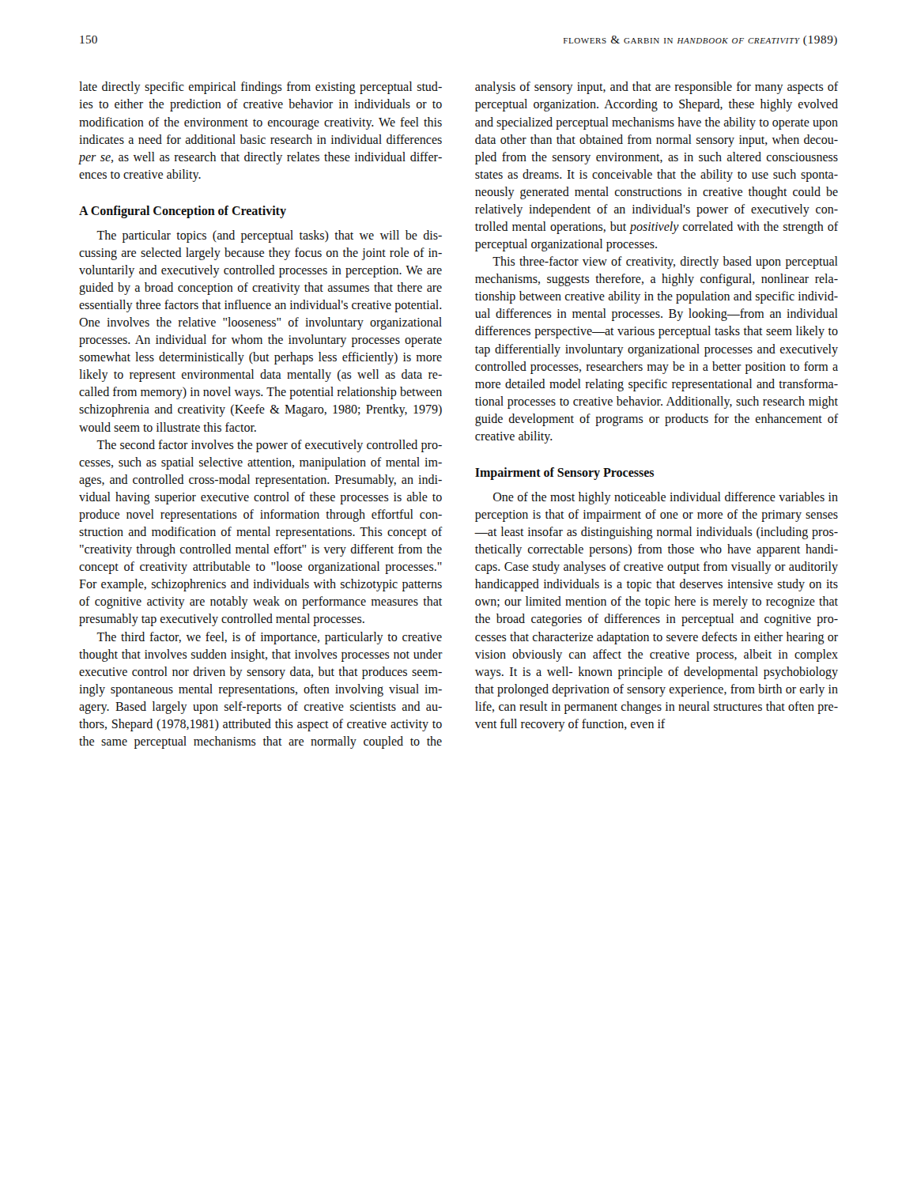150
Flowers & Garbin in Handbook of Creativity (1989)
late directly specific empirical findings from existing perceptual studies to either the prediction of creative behavior in individuals or to modification of the environment to encourage creativity. We feel this indicates a need for additional basic research in individual differences per se, as well as research that directly relates these individual differences to creative ability.
A Configural Conception of Creativity
The particular topics (and perceptual tasks) that we will be discussing are selected largely because they focus on the joint role of involuntarily and executively controlled processes in perception. We are guided by a broad conception of creativity that assumes that there are essentially three factors that influence an individual's creative potential. One involves the relative "looseness" of involuntary organizational processes. An individual for whom the involuntary processes operate somewhat less deterministically (but perhaps less efficiently) is more likely to represent environmental data mentally (as well as data recalled from memory) in novel ways. The potential relationship between schizophrenia and creativity (Keefe & Magaro, 1980; Prentky, 1979) would seem to illustrate this factor.
The second factor involves the power of executively controlled processes, such as spatial selective attention, manipulation of mental images, and controlled cross-modal representation. Presumably, an individual having superior executive control of these processes is able to produce novel representations of information through effortful construction and modification of mental representations. This concept of "creativity through controlled mental effort" is very different from the concept of creativity attributable to "loose organizational processes." For example, schizophrenics and individuals with schizotypic patterns of cognitive activity are notably weak on performance measures that presumably tap executively controlled mental processes.
The third factor, we feel, is of importance, particularly to creative thought that involves sudden insight, that involves processes not under executive control nor driven by sensory data, but that produces seemingly spontaneous mental representations, often involving visual imagery. Based largely upon self-reports of creative scientists and authors, Shepard (1978,1981) attributed this aspect of creative activity to the same perceptual mechanisms that are normally coupled to the analysis of sensory input, and that are responsible for many aspects of perceptual organization. According to Shepard, these highly evolved and specialized perceptual mechanisms have the ability to operate upon data other than that obtained from normal sensory input, when decoupled from the sensory environment, as in such altered consciousness states as dreams. It is conceivable that the ability to use such spontaneously generated mental constructions in creative thought could be relatively independent of an individual's power of executively controlled mental operations, but positively correlated with the strength of perceptual organizational processes.
This three-factor view of creativity, directly based upon perceptual mechanisms, suggests therefore, a highly configural, nonlinear relationship between creative ability in the population and specific individual differences in mental processes. By looking—from an individual differences perspective—at various perceptual tasks that seem likely to tap differentially involuntary organizational processes and executively controlled processes, researchers may be in a better position to form a more detailed model relating specific representational and transformational processes to creative behavior. Additionally, such research might guide development of programs or products for the enhancement of creative ability.
Impairment of Sensory Processes
One of the most highly noticeable individual difference variables in perception is that of impairment of one or more of the primary senses—at least insofar as distinguishing normal individuals (including prosthetically correctable persons) from those who have apparent handicaps. Case study analyses of creative output from visually or auditorily handicapped individuals is a topic that deserves intensive study on its own; our limited mention of the topic here is merely to recognize that the broad categories of differences in perceptual and cognitive processes that characterize adaptation to severe defects in either hearing or vision obviously can affect the creative process, albeit in complex ways. It is a well- known principle of developmental psychobiology that prolonged deprivation of sensory experience, from birth or early in life, can result in permanent changes in neural structures that often prevent full recovery of function, even if